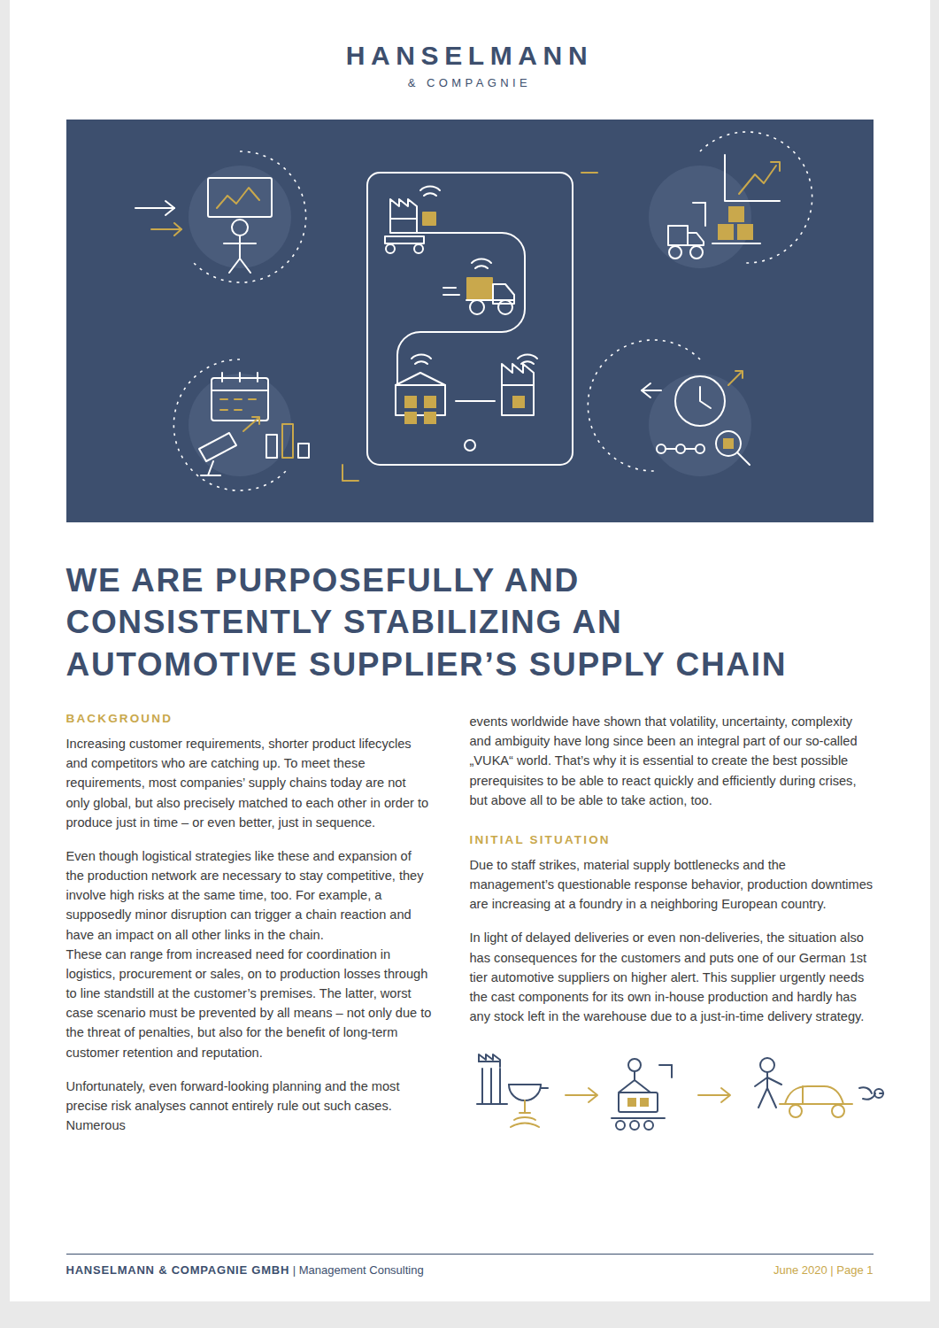HANSELMANN
& COMPAGNIE
We are purposefully and consistently stabilizing an automotive supplier’s supply chain
Background
Increasing customer requirements, shorter product lifecycles and competitors who are catching up. To meet these requirements, most companies’ supply chains today are not only global, but also precisely matched to each other in order to produce just in time – or even better, just in sequence.
Even though logistical strategies like these and expansion of the production network are necessary to stay competitive, they involve high risks at the same time, too. For example, a supposedly minor disruption can trigger a chain reaction and have an impact on all other links in the chain.
These can range from increased need for coordination in logistics, procurement or sales, on to production losses through to line standstill at the customer’s premises. The latter, worst case scenario must be prevented by all means – not only due to the threat of penalties, but also for the benefit of long-term customer retention and reputation.
Unfortunately, even forward-looking planning and the most precise risk analyses cannot entirely rule out such cases. Numerous
events worldwide have shown that volatility, uncertainty, complexity and ambiguity have long since been an integral part of our so-called „VUKA“ world. That’s why it is essential to create the best possible prerequisites to be able to react quickly and efficiently during crises, but above all to be able to take action, too.
Initial situation
Due to staff strikes, material supply bottlenecks and the management’s questionable response behavior, production downtimes are increasing at a foundry in a neighboring European country.
In light of delayed deliveries or even non-deliveries, the situation also has consequences for the customers and puts one of our German 1st tier automotive suppliers on higher alert. This supplier urgently needs the cast components for its own in-house production and hardly has any stock left in the warehouse due to a just-in-time delivery strategy.
HANSELMANN & COMPAGNIE GMBH | Management Consulting
June 2020 | Page 1